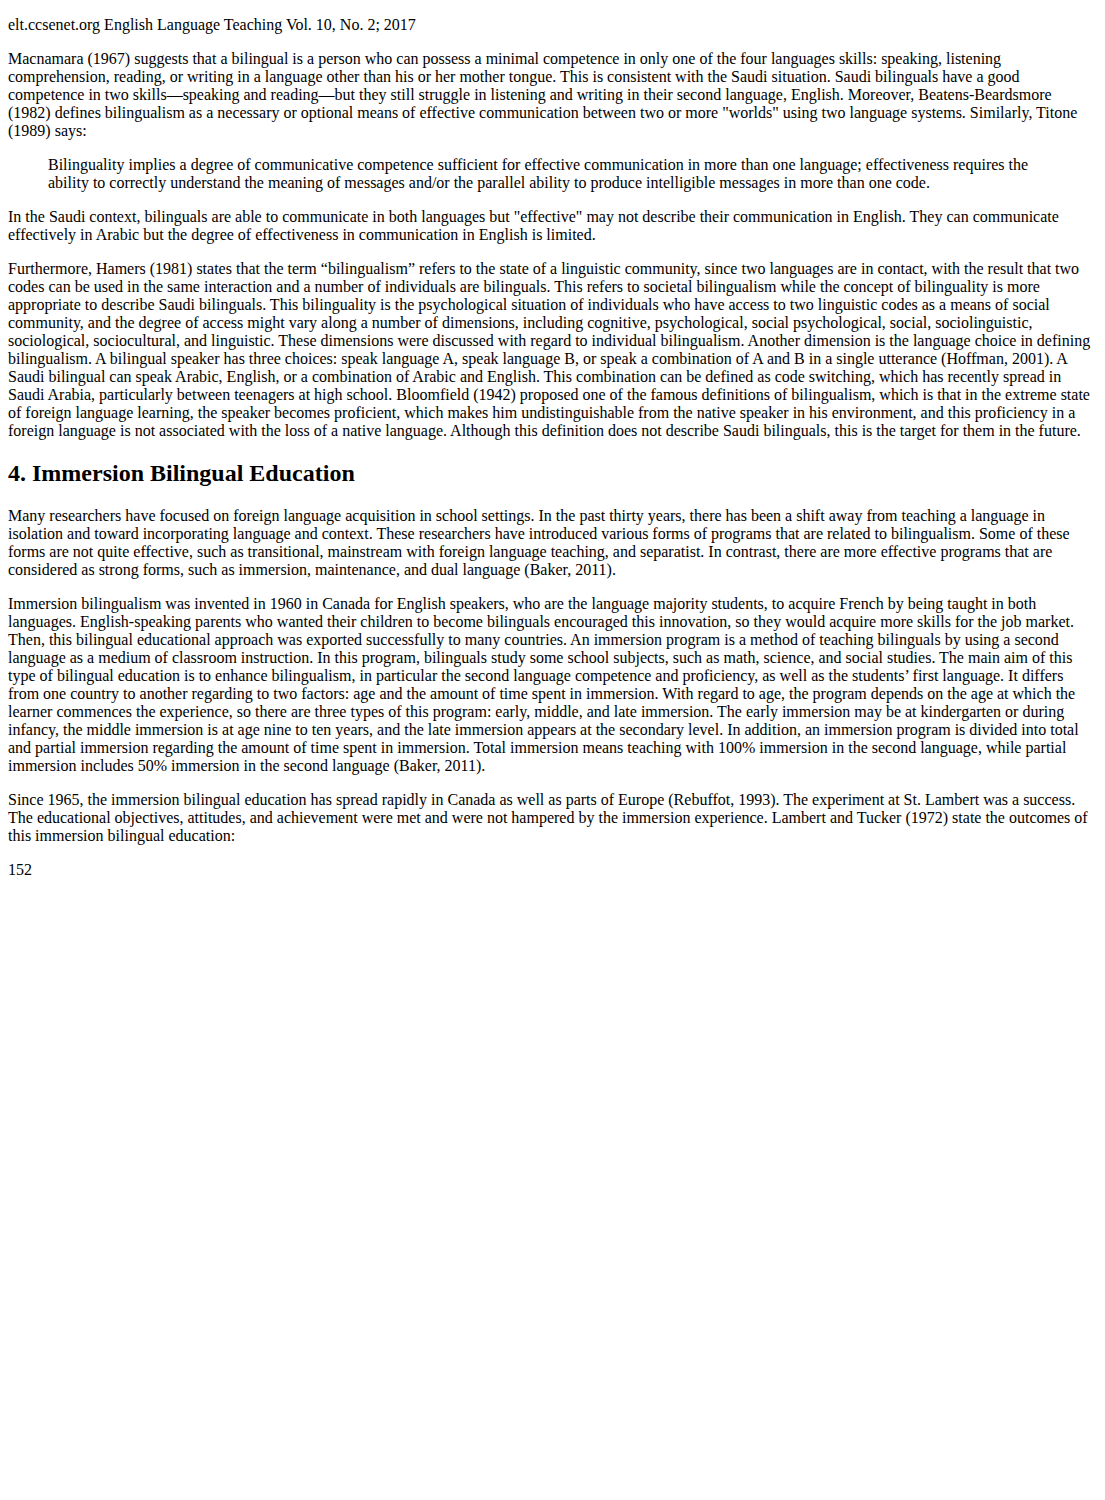elt.ccsenet.org English Language Teaching Vol. 10, No. 2; 2017
Macnamara (1967) suggests that a bilingual is a person who can possess a minimal competence in only one of the four languages skills: speaking, listening comprehension, reading, or writing in a language other than his or her mother tongue. This is consistent with the Saudi situation. Saudi bilinguals have a good competence in two skills—speaking and reading—but they still struggle in listening and writing in their second language, English. Moreover, Beatens-Beardsmore (1982) defines bilingualism as a necessary or optional means of effective communication between two or more "worlds" using two language systems. Similarly, Titone (1989) says:
Bilinguality implies a degree of communicative competence sufficient for effective communication in more than one language; effectiveness requires the ability to correctly understand the meaning of messages and/or the parallel ability to produce intelligible messages in more than one code.
In the Saudi context, bilinguals are able to communicate in both languages but "effective" may not describe their communication in English. They can communicate effectively in Arabic but the degree of effectiveness in communication in English is limited.
Furthermore, Hamers (1981) states that the term “bilingualism” refers to the state of a linguistic community, since two languages are in contact, with the result that two codes can be used in the same interaction and a number of individuals are bilinguals. This refers to societal bilingualism while the concept of bilinguality is more appropriate to describe Saudi bilinguals. This bilinguality is the psychological situation of individuals who have access to two linguistic codes as a means of social community, and the degree of access might vary along a number of dimensions, including cognitive, psychological, social psychological, social, sociolinguistic, sociological, sociocultural, and linguistic. These dimensions were discussed with regard to individual bilingualism. Another dimension is the language choice in defining bilingualism. A bilingual speaker has three choices: speak language A, speak language B, or speak a combination of A and B in a single utterance (Hoffman, 2001). A Saudi bilingual can speak Arabic, English, or a combination of Arabic and English. This combination can be defined as code switching, which has recently spread in Saudi Arabia, particularly between teenagers at high school. Bloomfield (1942) proposed one of the famous definitions of bilingualism, which is that in the extreme state of foreign language learning, the speaker becomes proficient, which makes him undistinguishable from the native speaker in his environment, and this proficiency in a foreign language is not associated with the loss of a native language. Although this definition does not describe Saudi bilinguals, this is the target for them in the future.
4. Immersion Bilingual Education
Many researchers have focused on foreign language acquisition in school settings. In the past thirty years, there has been a shift away from teaching a language in isolation and toward incorporating language and context. These researchers have introduced various forms of programs that are related to bilingualism. Some of these forms are not quite effective, such as transitional, mainstream with foreign language teaching, and separatist. In contrast, there are more effective programs that are considered as strong forms, such as immersion, maintenance, and dual language (Baker, 2011).
Immersion bilingualism was invented in 1960 in Canada for English speakers, who are the language majority students, to acquire French by being taught in both languages. English-speaking parents who wanted their children to become bilinguals encouraged this innovation, so they would acquire more skills for the job market. Then, this bilingual educational approach was exported successfully to many countries. An immersion program is a method of teaching bilinguals by using a second language as a medium of classroom instruction. In this program, bilinguals study some school subjects, such as math, science, and social studies. The main aim of this type of bilingual education is to enhance bilingualism, in particular the second language competence and proficiency, as well as the students’ first language. It differs from one country to another regarding to two factors: age and the amount of time spent in immersion. With regard to age, the program depends on the age at which the learner commences the experience, so there are three types of this program: early, middle, and late immersion. The early immersion may be at kindergarten or during infancy, the middle immersion is at age nine to ten years, and the late immersion appears at the secondary level. In addition, an immersion program is divided into total and partial immersion regarding the amount of time spent in immersion. Total immersion means teaching with 100% immersion in the second language, while partial immersion includes 50% immersion in the second language (Baker, 2011).
Since 1965, the immersion bilingual education has spread rapidly in Canada as well as parts of Europe (Rebuffot, 1993). The experiment at St. Lambert was a success. The educational objectives, attitudes, and achievement were met and were not hampered by the immersion experience. Lambert and Tucker (1972) state the outcomes of this immersion bilingual education:
152